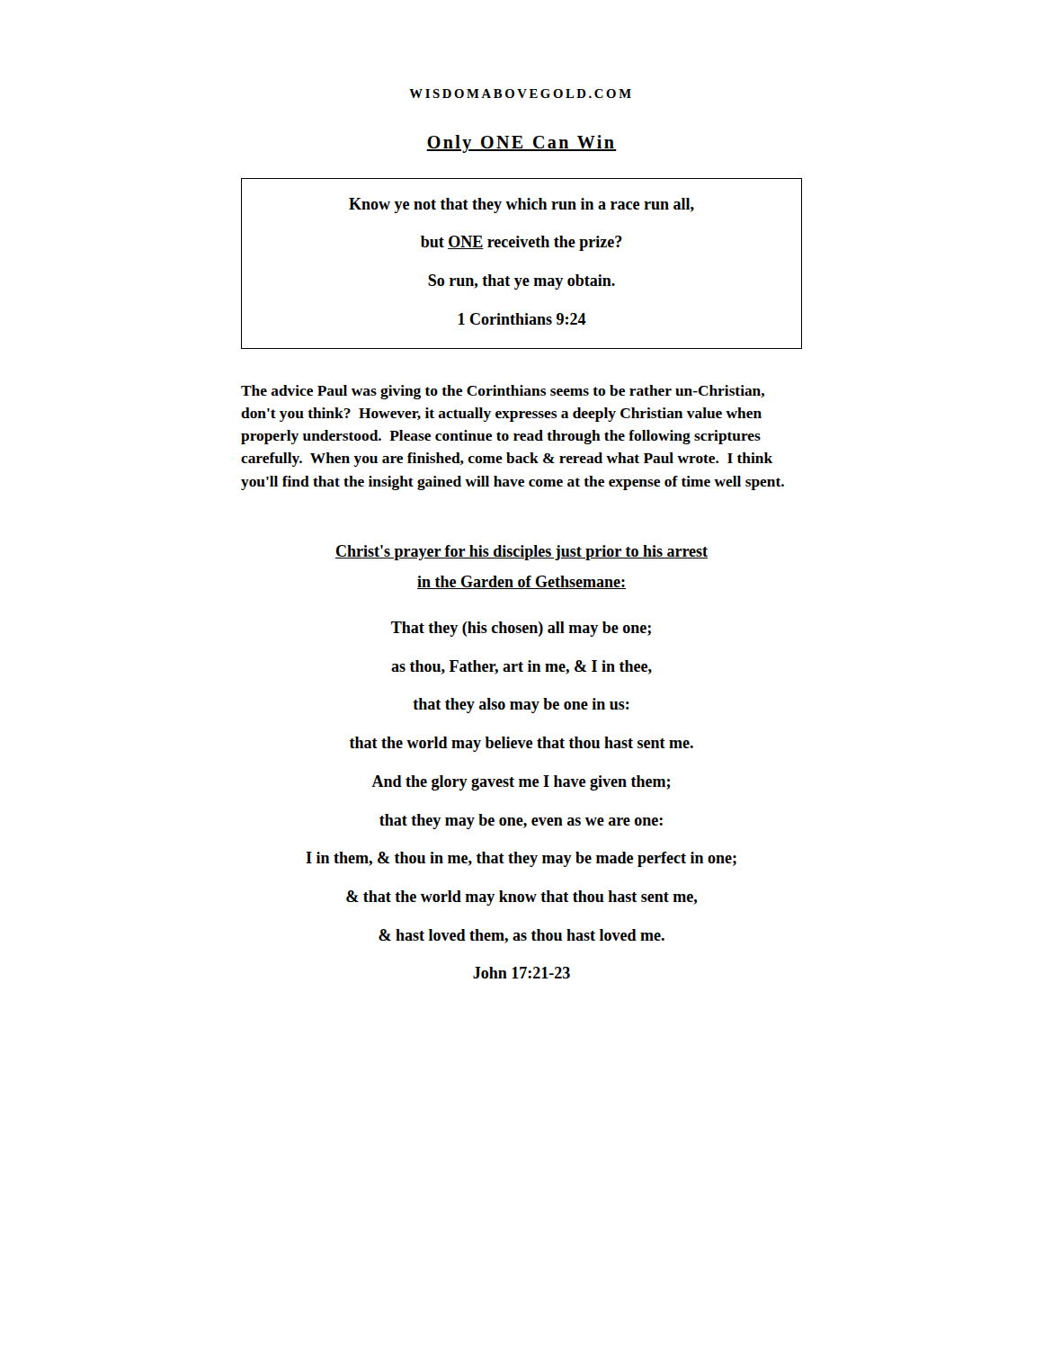WISDOMABOVEGOLD.COM
Only ONE Can Win
Know ye not that they which run in a race run all,
but ONE receiveth the prize?
So run, that ye may obtain.
1 Corinthians 9:24
The advice Paul was giving to the Corinthians seems to be rather un-Christian, don't you think? However, it actually expresses a deeply Christian value when properly understood. Please continue to read through the following scriptures carefully. When you are finished, come back & reread what Paul wrote. I think you'll find that the insight gained will have come at the expense of time well spent.
Christ's prayer for his disciples just prior to his arrest
in the Garden of Gethsemane:
That they (his chosen) all may be one;
as thou, Father, art in me, & I in thee,
that they also may be one in us:
that the world may believe that thou hast sent me.
And the glory gavest me I have given them;
that they may be one, even as we are one:
I in them, & thou in me, that they may be made perfect in one;
& that the world may know that thou hast sent me,
& hast loved them, as thou hast loved me.
John 17:21-23